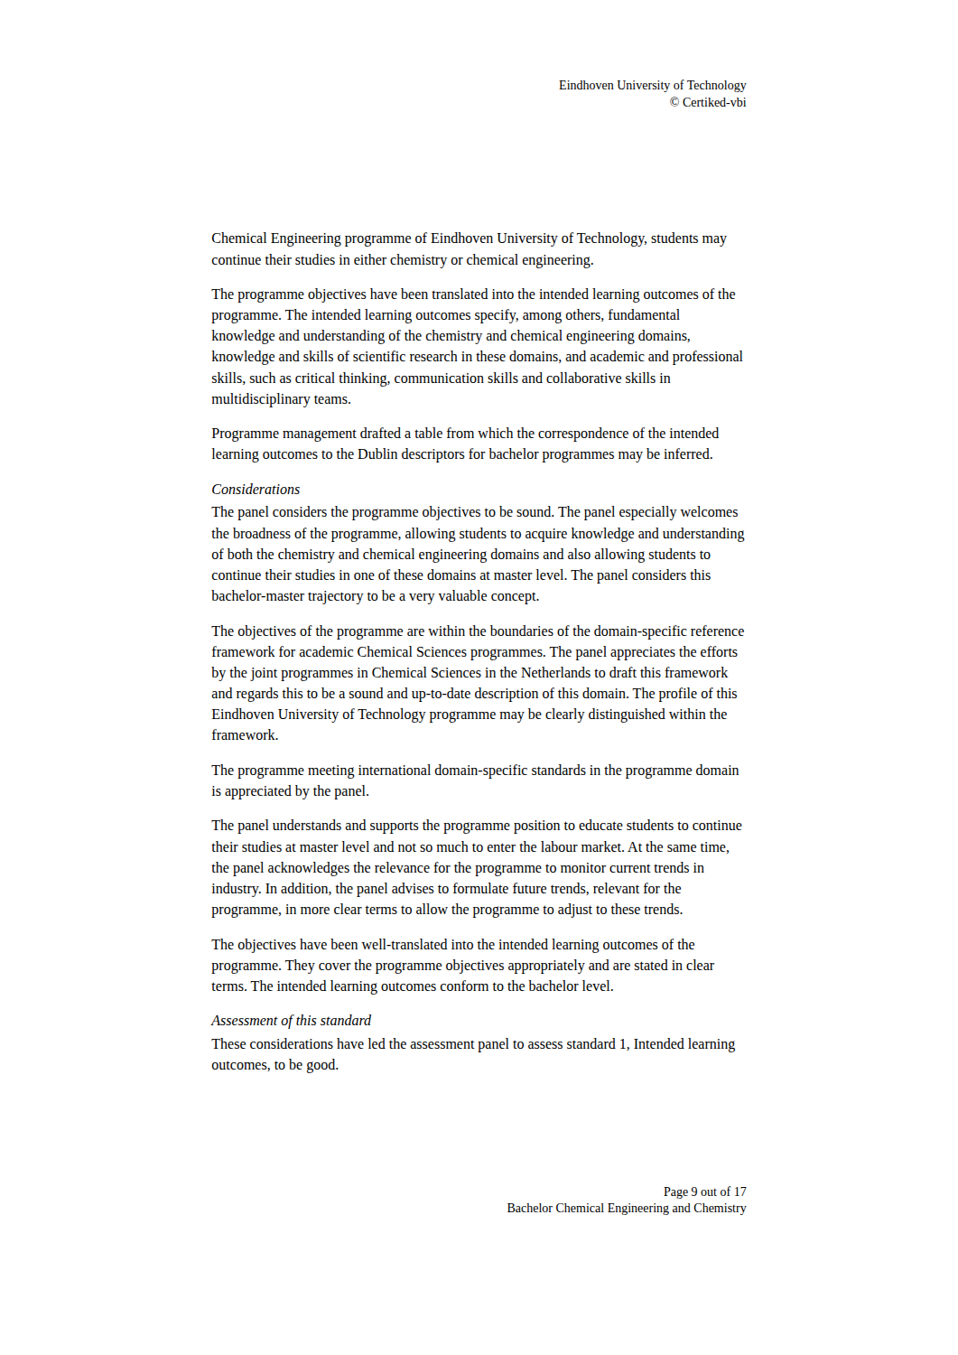Eindhoven University of Technology
© Certiked-vbi
Chemical Engineering programme of Eindhoven University of Technology, students may continue their studies in either chemistry or chemical engineering.
The programme objectives have been translated into the intended learning outcomes of the programme. The intended learning outcomes specify, among others, fundamental knowledge and understanding of the chemistry and chemical engineering domains, knowledge and skills of scientific research in these domains, and academic and professional skills, such as critical thinking, communication skills and collaborative skills in multidisciplinary teams.
Programme management drafted a table from which the correspondence of the intended learning outcomes to the Dublin descriptors for bachelor programmes may be inferred.
Considerations
The panel considers the programme objectives to be sound. The panel especially welcomes the broadness of the programme, allowing students to acquire knowledge and understanding of both the chemistry and chemical engineering domains and also allowing students to continue their studies in one of these domains at master level. The panel considers this bachelor-master trajectory to be a very valuable concept.
The objectives of the programme are within the boundaries of the domain-specific reference framework for academic Chemical Sciences programmes. The panel appreciates the efforts by the joint programmes in Chemical Sciences in the Netherlands to draft this framework and regards this to be a sound and up-to-date description of this domain. The profile of this Eindhoven University of Technology programme may be clearly distinguished within the framework.
The programme meeting international domain-specific standards in the programme domain is appreciated by the panel.
The panel understands and supports the programme position to educate students to continue their studies at master level and not so much to enter the labour market. At the same time, the panel acknowledges the relevance for the programme to monitor current trends in industry. In addition, the panel advises to formulate future trends, relevant for the programme, in more clear terms to allow the programme to adjust to these trends.
The objectives have been well-translated into the intended learning outcomes of the programme. They cover the programme objectives appropriately and are stated in clear terms. The intended learning outcomes conform to the bachelor level.
Assessment of this standard
These considerations have led the assessment panel to assess standard 1, Intended learning outcomes, to be good.
Page 9 out of 17
Bachelor Chemical Engineering and Chemistry